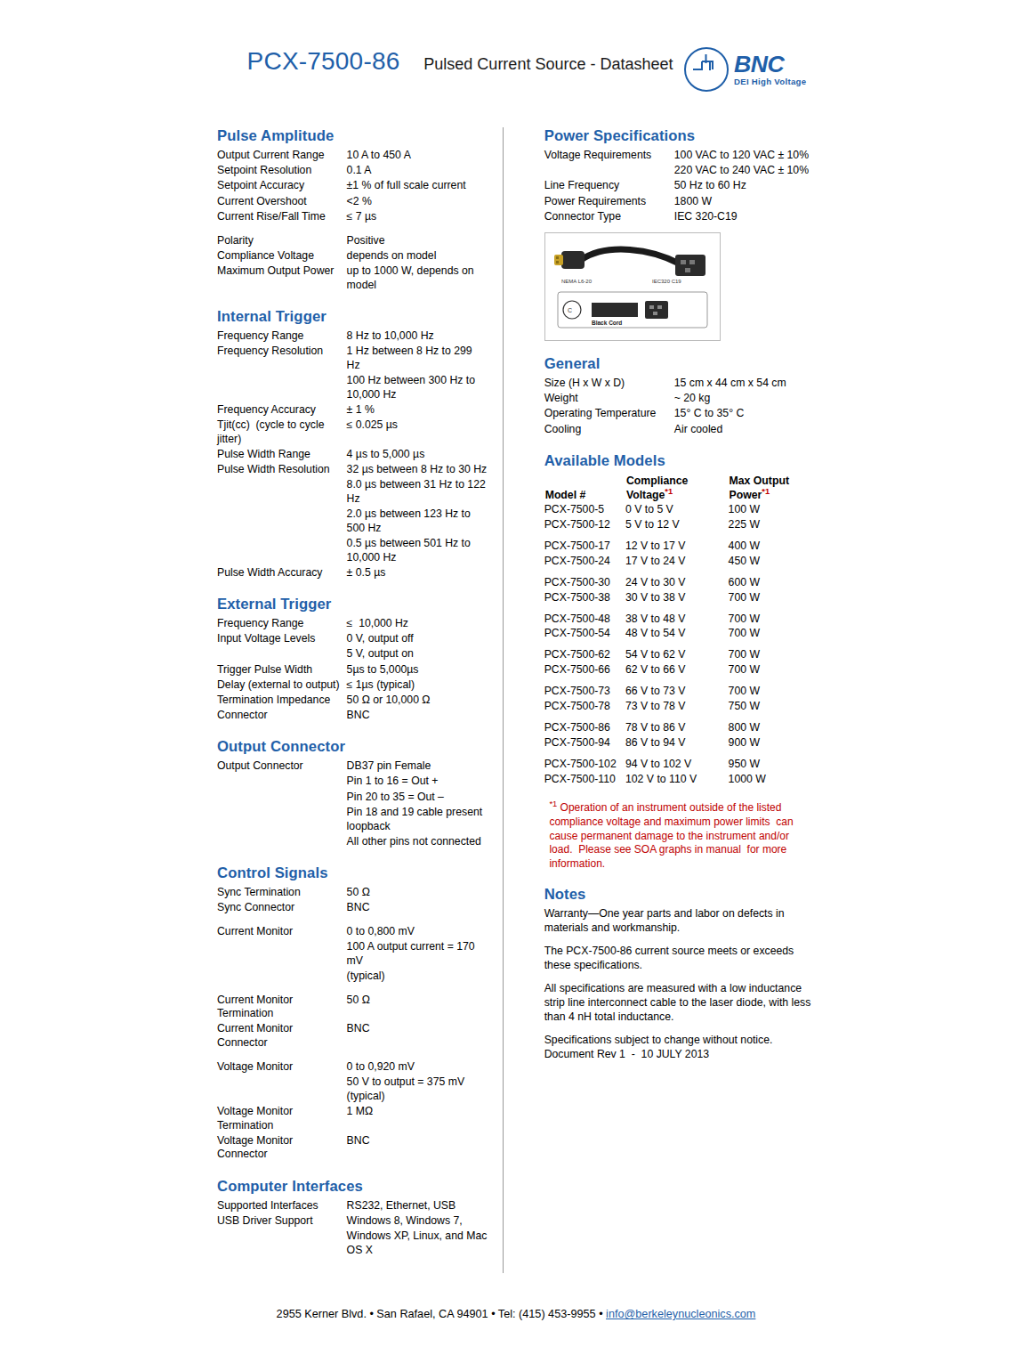PCX-7500-86 Pulsed Current Source - Datasheet
BNC
DEI High Voltage
Pulse Amplitude
| Output Current Range | 10 A to 450 A |
| Setpoint Resolution | 0.1 A |
| Setpoint Accuracy | ±1 % of full scale current |
| Current Overshoot | <2 % |
| Current Rise/Fall Time | ≤ 7 µs |
| Polarity | Positive |
| Compliance Voltage | depends on model |
| Maximum Output Power | up to 1000 W, depends on model |
Internal Trigger
| Frequency Range | 8 Hz to 10,000 Hz |
| Frequency Resolution | 1 Hz between 8 Hz to 299 Hz |
| | 100 Hz between 300 Hz to 10,000 Hz |
| Frequency Accuracy | ± 1 % |
| Tjit(cc) (cycle to cycle jitter) | ≤ 0.025 µs |
| Pulse Width Range | 4 µs to 5,000 µs |
| Pulse Width Resolution | 32 µs between 8 Hz to 30 Hz |
| | 8.0 µs between 31 Hz to 122 Hz |
| | 2.0 µs between 123 Hz to 500 Hz |
| | 0.5 µs between 501 Hz to 10,000 Hz |
| Pulse Width Accuracy | ± 0.5 µs |
External Trigger
| Frequency Range | ≤ 10,000 Hz |
| Input Voltage Levels | 0 V, output off |
| | 5 V, output on |
| Trigger Pulse Width | 5µs to 5,000µs |
| Delay (external to output) | ≤ 1µs (typical) |
| Termination Impedance | 50 Ω or 10,000 Ω |
| Connector | BNC |
Output Connector
| Output Connector | DB37 pin Female |
| | Pin 1 to 16 = Out + |
| | Pin 20 to 35 = Out – |
| | Pin 18 and 19 cable present loopback |
| | All other pins not connected |
Control Signals
| Sync Termination | 50 Ω |
| Sync Connector | BNC |
| Current Monitor | 0 to 0,800 mV |
| | 100 A output current = 170 mV |
| | (typical) |
| Current Monitor Termination | 50 Ω |
| Current Monitor Connector | BNC |
| Voltage Monitor | 0 to 0,920 mV |
| | 50 V to output = 375 mV (typical) |
| Voltage Monitor Termination | 1 MΩ |
| Voltage Monitor Connector | BNC |
Computer Interfaces
| Supported Interfaces | RS232, Ethernet, USB |
| USB Driver Support | Windows 8, Windows 7, |
| | Windows XP, Linux, and Mac OS X |
Power Specifications
| Voltage Requirements | 100 VAC to 120 VAC ± 10% |
| | 220 VAC to 240 VAC ± 10% |
| Line Frequency | 50 Hz to 60 Hz |
| Power Requirements | 1800 W |
| Connector Type | IEC 320-C19 |
NEMA L6-20 IEC320 C19 C Black Cord
General
| Size (H x W x D) | 15 cm x 44 cm x 54 cm |
| Weight | ~ 20 kg |
| Operating Temperature | 15° C to 35° C |
| Cooling | Air cooled |
Available Models
| Model # | Compliance Voltage *1 | Max Output Power *1 |
| --- | --- | --- |
| PCX-7500-5 | 0 V to 5 V | 100 W |
| PCX-7500-12 | 5 V to 12 V | 225 W |
| PCX-7500-17 | 12 V to 17 V | 400 W |
| PCX-7500-24 | 17 V to 24 V | 450 W |
| PCX-7500-30 | 24 V to 30 V | 600 W |
| PCX-7500-38 | 30 V to 38 V | 700 W |
| PCX-7500-48 | 38 V to 48 V | 700 W |
| PCX-7500-54 | 48 V to 54 V | 700 W |
| PCX-7500-62 | 54 V to 62 V | 700 W |
| PCX-7500-66 | 62 V to 66 V | 700 W |
| PCX-7500-73 | 66 V to 73 V | 700 W |
| PCX-7500-78 | 73 V to 78 V | 750 W |
| PCX-7500-86 | 78 V to 86 V | 800 W |
| PCX-7500-94 | 86 V to 94 V | 900 W |
| PCX-7500-102 | 94 V to 102 V | 950 W |
| PCX-7500-110 | 102 V to 110 V | 1000 W |
*1 Operation of an instrument outside of the listed compliance voltage and maximum power limits can cause permanent damage to the instrument and/or load. Please see SOA graphs in manual for more information.
Notes
Warranty—One year parts and labor on defects in materials and workmanship.
The PCX-7500-86 current source meets or exceeds these specifications.
All specifications are measured with a low inductance strip line interconnect cable to the laser diode, with less than 4 nH total inductance.
Specifications subject to change without notice.
Document Rev 1 - 10 JULY 2013
2955 Kerner Blvd. • San Rafael, CA 94901 • Tel: (415) 453-9955 • info@berkeleynucleonics.com